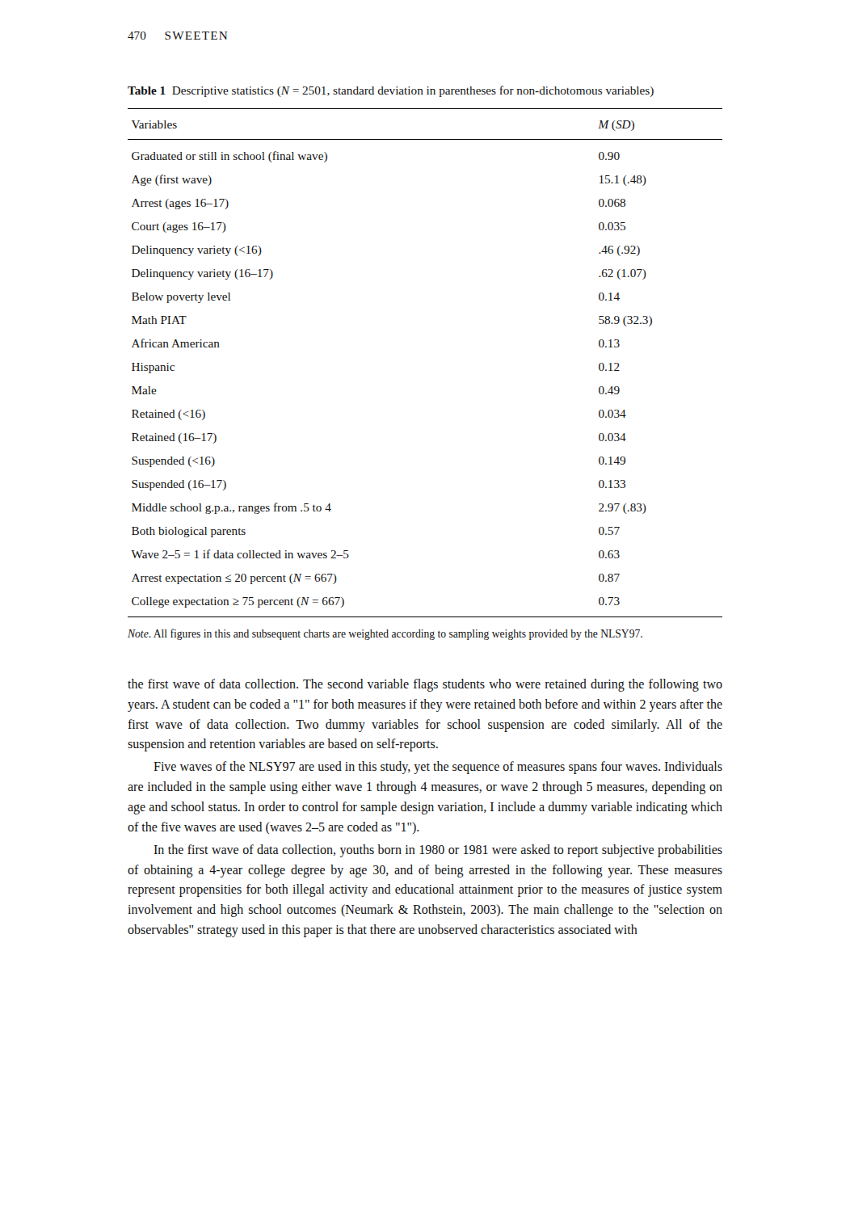470 SWEETEN
Table 1 Descriptive statistics (N = 2501, standard deviation in parentheses for non-dichotomous variables)
| Variables | M ( SD ) |
| --- | --- |
| Graduated or still in school (final wave) | 0.90 |
| Age (first wave) | 15.1 (.48) |
| Arrest (ages 16–17) | 0.068 |
| Court (ages 16–17) | 0.035 |
| Delinquency variety (<16) | .46 (.92) |
| Delinquency variety (16–17) | .62 (1.07) |
| Below poverty level | 0.14 |
| Math PIAT | 58.9 (32.3) |
| African American | 0.13 |
| Hispanic | 0.12 |
| Male | 0.49 |
| Retained (<16) | 0.034 |
| Retained (16–17) | 0.034 |
| Suspended (<16) | 0.149 |
| Suspended (16–17) | 0.133 |
| Middle school g.p.a., ranges from .5 to 4 | 2.97 (.83) |
| Both biological parents | 0.57 |
| Wave 2–5 = 1 if data collected in waves 2–5 | 0.63 |
| Arrest expectation ≤ 20 percent ( N = 667) | 0.87 |
| College expectation ≥ 75 percent ( N = 667) | 0.73 |
Note. All figures in this and subsequent charts are weighted according to sampling weights provided by the NLSY97.
the first wave of data collection. The second variable flags students who were retained during the following two years. A student can be coded a "1" for both measures if they were retained both before and within 2 years after the first wave of data collection. Two dummy variables for school suspension are coded similarly. All of the suspension and retention variables are based on self-reports.
Five waves of the NLSY97 are used in this study, yet the sequence of measures spans four waves. Individuals are included in the sample using either wave 1 through 4 measures, or wave 2 through 5 measures, depending on age and school status. In order to control for sample design variation, I include a dummy variable indicating which of the five waves are used (waves 2–5 are coded as "1").
In the first wave of data collection, youths born in 1980 or 1981 were asked to report subjective probabilities of obtaining a 4-year college degree by age 30, and of being arrested in the following year. These measures represent propensities for both illegal activity and educational attainment prior to the measures of justice system involvement and high school outcomes (Neumark & Rothstein, 2003). The main challenge to the "selection on observables" strategy used in this paper is that there are unobserved characteristics associated with